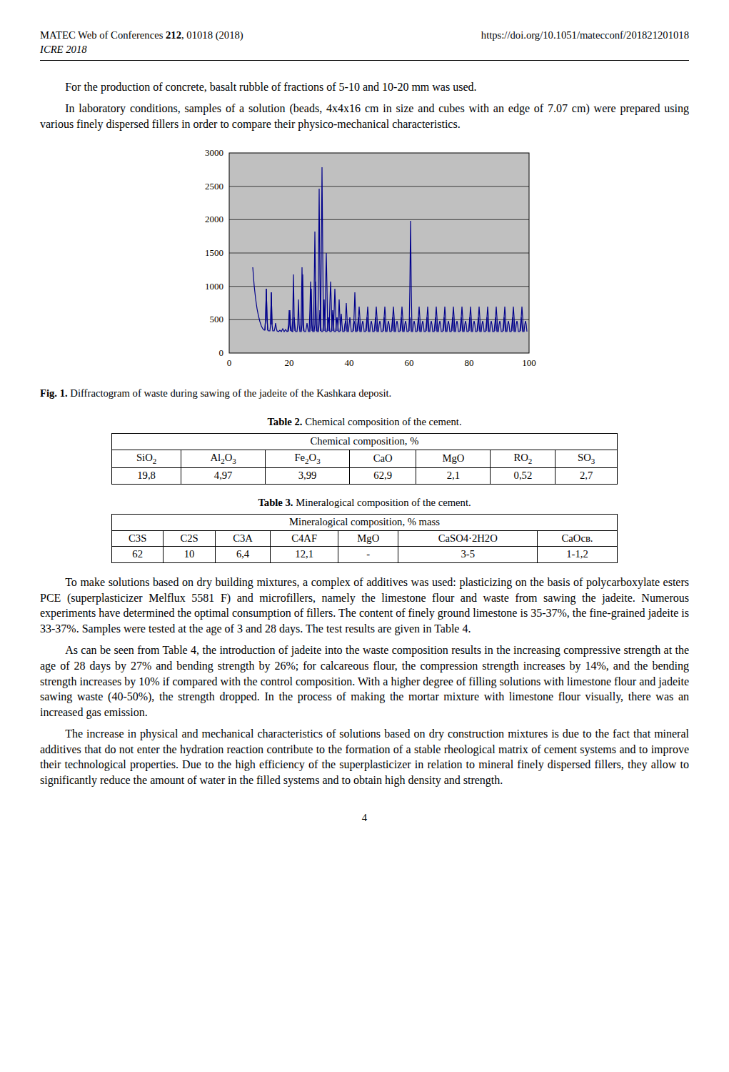MATEC Web of Conferences 212, 01018 (2018)
ICRE 2018
https://doi.org/10.1051/matecconf/201821201018
For the production of concrete, basalt rubble of fractions of 5-10 and 10-20 mm was used.
In laboratory conditions, samples of a solution (beads, 4x4x16 cm in size and cubes with an edge of 7.07 cm) were prepared using various finely dispersed fillers in order to compare their physico-mechanical characteristics.
3000 2500 2000 1500 1000 500 0 0 20 40 60 80 100
Fig. 1. Diffractogram of waste during sawing of the jadeite of the Kashkara deposit.
Table 2. Chemical composition of the cement.
| Chemical composition, % |
| SiO 2 | Al 2 O 3 | Fe 2 O 3 | CaO | MgO | RO 2 | SO 3 |
| 19,8 | 4,97 | 3,99 | 62,9 | 2,1 | 0,52 | 2,7 |
Table 3. Mineralogical composition of the cement.
| Mineralogical composition, % mass |
| C3S | C2S | C3A | C4AF | MgO | CaSO4·2H2O | CaOсв. |
| 62 | 10 | 6,4 | 12,1 | - | 3-5 | 1-1,2 |
To make solutions based on dry building mixtures, a complex of additives was used: plasticizing on the basis of polycarboxylate esters PCE (superplasticizer Melflux 5581 F) and microfillers, namely the limestone flour and waste from sawing the jadeite. Numerous experiments have determined the optimal consumption of fillers. The content of finely ground limestone is 35-37%, the fine-grained jadeite is 33-37%. Samples were tested at the age of 3 and 28 days. The test results are given in Table 4.
As can be seen from Table 4, the introduction of jadeite into the waste composition results in the increasing compressive strength at the age of 28 days by 27% and bending strength by 26%; for calcareous flour, the compression strength increases by 14%, and the bending strength increases by 10% if compared with the control composition. With a higher degree of filling solutions with limestone flour and jadeite sawing waste (40-50%), the strength dropped. In the process of making the mortar mixture with limestone flour visually, there was an increased gas emission.
The increase in physical and mechanical characteristics of solutions based on dry construction mixtures is due to the fact that mineral additives that do not enter the hydration reaction contribute to the formation of a stable rheological matrix of cement systems and to improve their technological properties. Due to the high efficiency of the superplasticizer in relation to mineral finely dispersed fillers, they allow to significantly reduce the amount of water in the filled systems and to obtain high density and strength.
4